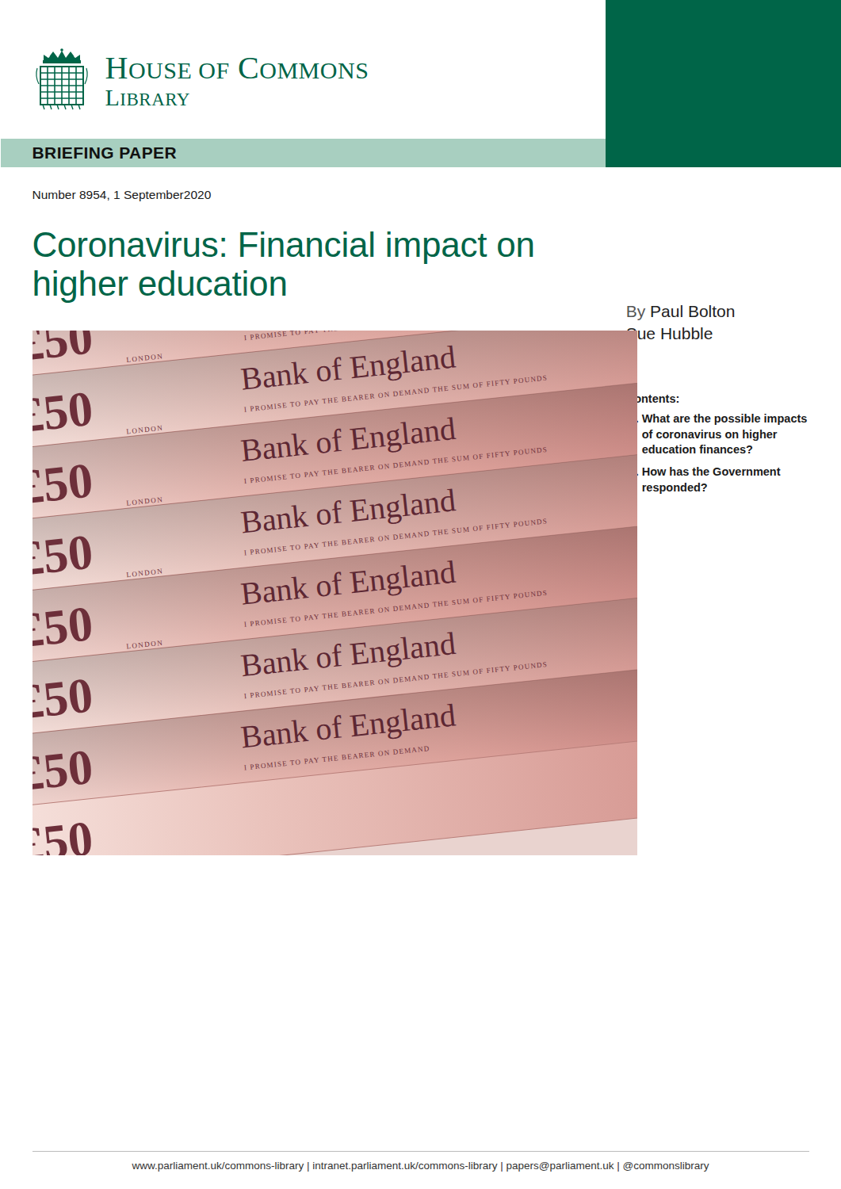HOUSE OF COMMONS
LIBRARY
BRIEFING PAPER
Number 8954, 1 September2020
Coronavirus: Financial impact on higher education
£50 Bank of England I PROMISE TO PAY THE BEARER ON DEMAND THE SUM OF FIFTY POUNDS LONDON £50 Bank of England I PROMISE TO PAY THE BEARER ON DEMAND THE SUM OF FIFTY POUNDS LONDON £50 Bank of England I PROMISE TO PAY THE BEARER ON DEMAND THE SUM OF FIFTY POUNDS LONDON £50 Bank of England I PROMISE TO PAY THE BEARER ON DEMAND THE SUM OF FIFTY POUNDS LONDON £50 Bank of England I PROMISE TO PAY THE BEARER ON DEMAND THE SUM OF FIFTY POUNDS LONDON £50 Bank of England I PROMISE TO PAY THE BEARER ON DEMAND THE SUM OF FIFTY POUNDS £50 Bank of England I PROMISE TO PAY THE BEARER ON DEMAND £50
By Paul Bolton
Sue Hubble
Contents:
What are the possible impacts of coronavirus on higher education finances?
How has the Government responded?
www.parliament.uk/commons-library | intranet.parliament.uk/commons-library | papers@parliament.uk | @commonslibrary